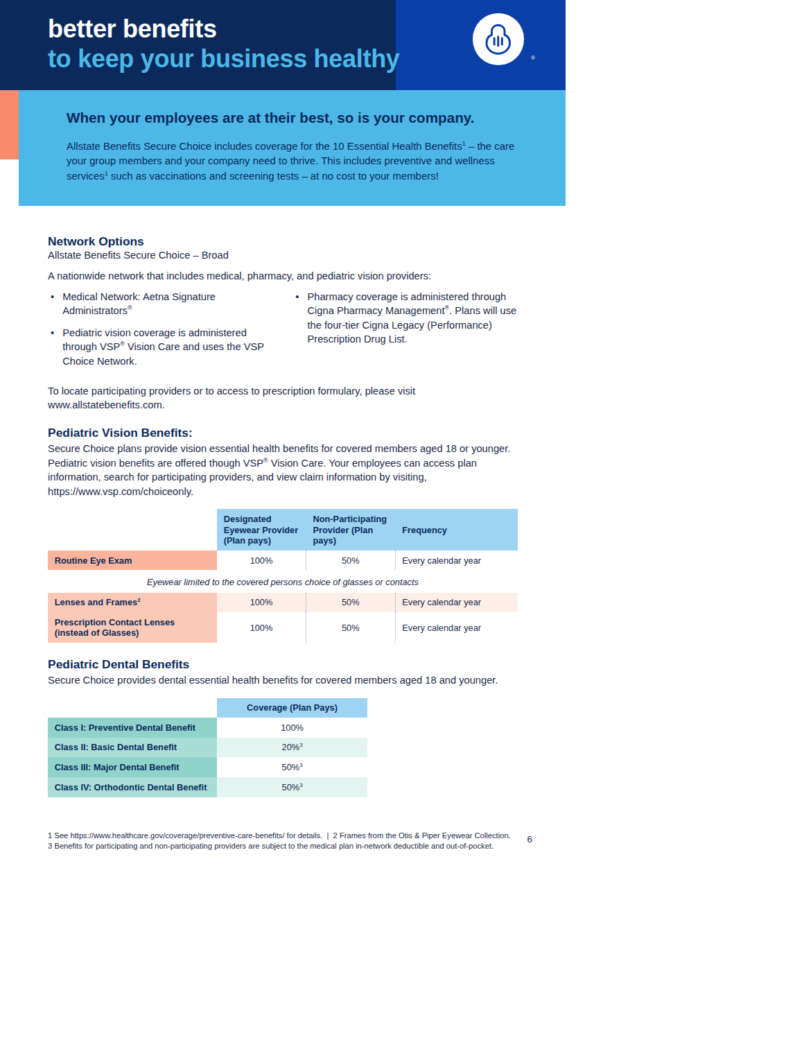better benefitsto keep your business healthy
®
When your employees are at their best, so is your company.
Allstate Benefits Secure Choice includes coverage for the 10 Essential Health Benefits1 – the care your group members and your company need to thrive. This includes preventive and wellness services1 such as vaccinations and screening tests – at no cost to your members!
Network Options
Allstate Benefits Secure Choice – Broad
A nationwide network that includes medical, pharmacy, and pediatric vision providers:
Medical Network: Aetna Signature Administrators®
Pediatric vision coverage is administered through VSP® Vision Care and uses the VSP Choice Network.
Pharmacy coverage is administered through Cigna Pharmacy Management®. Plans will use the four-tier Cigna Legacy (Performance) Prescription Drug List.
To locate participating providers or to access to prescription formulary, please visit www.allstatebenefits.com.
Pediatric Vision Benefits:
Secure Choice plans provide vision essential health benefits for covered members aged 18 or younger. Pediatric vision benefits are offered though VSP® Vision Care. Your employees can access plan information, search for participating providers, and view claim information by visiting, https://www.vsp.com/choiceonly.
| | Designated Eyewear Provider (Plan pays) | Non-Participating Provider (Plan pays) | Frequency |
| --- | --- | --- | --- |
| Routine Eye Exam | 100% | 50% | Every calendar year |
| Eyewear limited to the covered persons choice of glasses or contacts |
| Lenses and Frames 2 | 100% | 50% | Every calendar year |
| Prescription Contact Lenses (instead of Glasses) | 100% | 50% | Every calendar year |
Pediatric Dental Benefits
Secure Choice provides dental essential health benefits for covered members aged 18 and younger.
| | Coverage (Plan Pays) | |
| --- | --- | --- |
| Class I: Preventive Dental Benefit | 100% | |
| Class II: Basic Dental Benefit | 20% 3 | |
| Class III: Major Dental Benefit | 50% 3 | |
| Class IV: Orthodontic Dental Benefit | 50% 3 | |
1 See https://www.healthcare.gov/coverage/preventive-care-benefits/ for details. | 2 Frames from the Otis & Piper Eyewear Collection.
3 Benefits for participating and non-participating providers are subject to the medical plan in-network deductible and out-of-pocket.
6